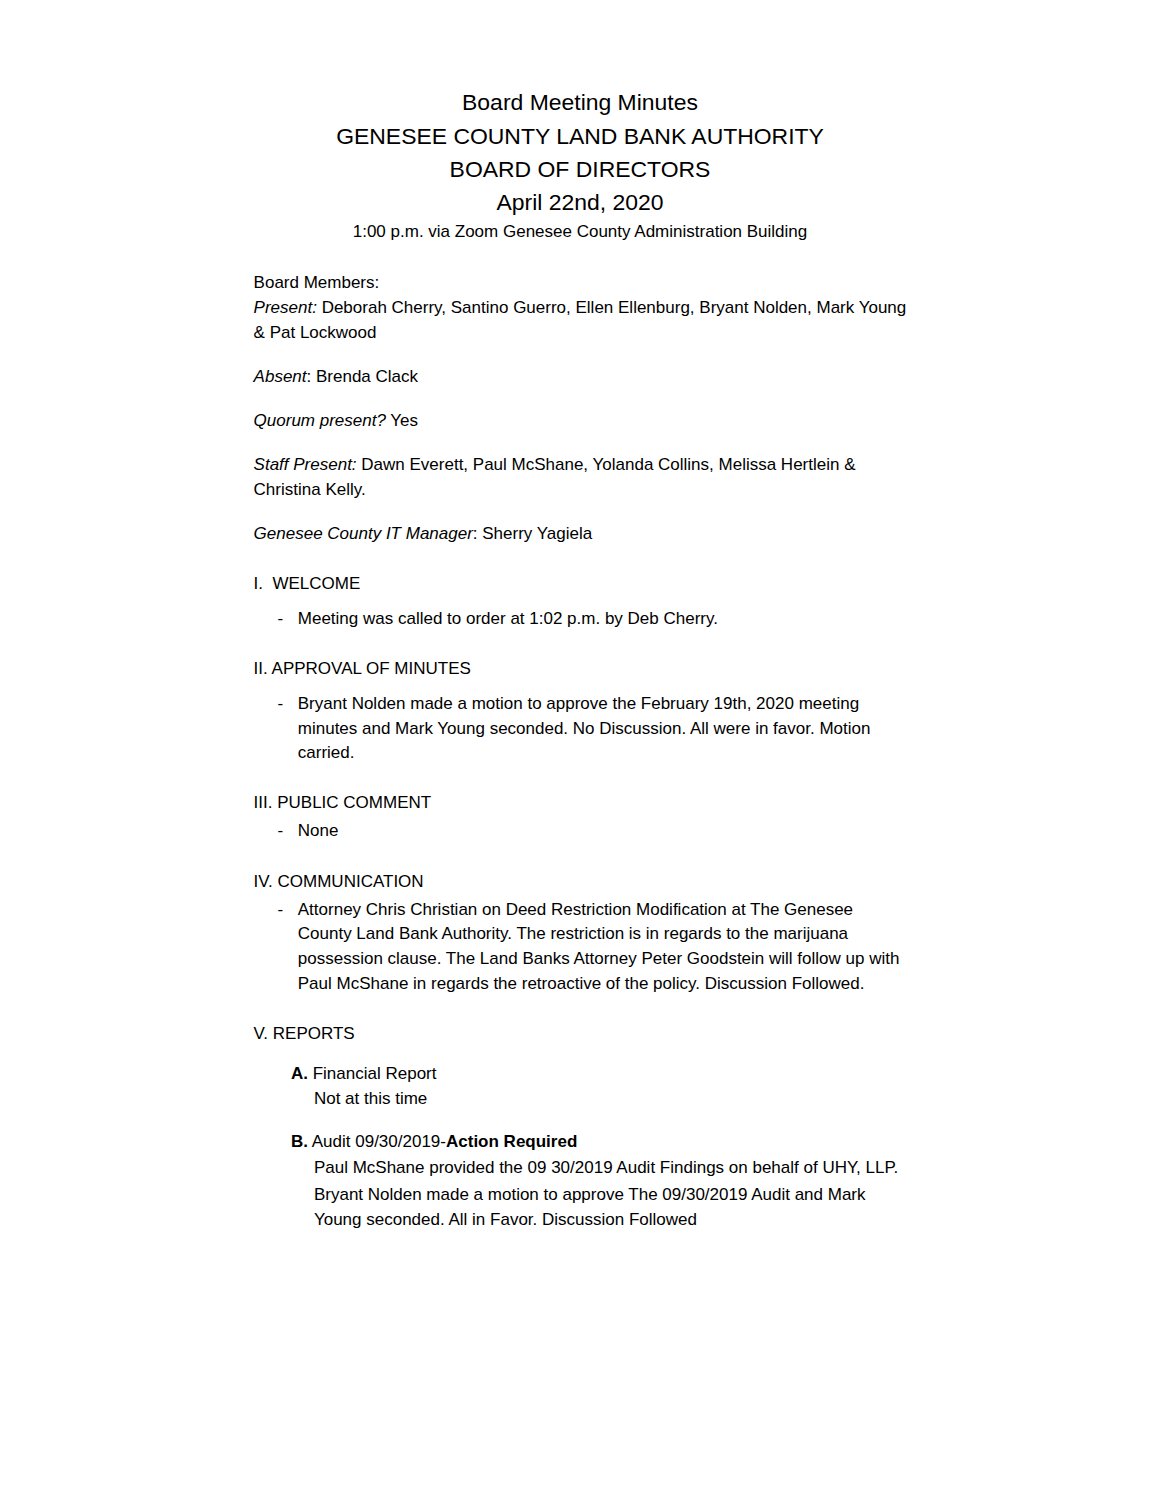Board Meeting Minutes GENESEE COUNTY LAND BANK AUTHORITY BOARD OF DIRECTORS April 22nd, 2020 1:00 p.m. via Zoom Genesee County Administration Building
Board Members:
Present: Deborah Cherry, Santino Guerro, Ellen Ellenburg, Bryant Nolden, Mark Young & Pat Lockwood
Absent: Brenda Clack
Quorum present? Yes
Staff Present: Dawn Everett, Paul McShane, Yolanda Collins, Melissa Hertlein & Christina Kelly.
Genesee County IT Manager: Sherry Yagiela
I. WELCOME
Meeting was called to order at 1:02 p.m. by Deb Cherry.
II. APPROVAL OF MINUTES
Bryant Nolden made a motion to approve the February 19th, 2020 meeting minutes and Mark Young seconded. No Discussion. All were in favor. Motion carried.
III. PUBLIC COMMENT
None
IV. COMMUNICATION
Attorney Chris Christian on Deed Restriction Modification at The Genesee County Land Bank Authority. The restriction is in regards to the marijuana possession clause. The Land Banks Attorney Peter Goodstein will follow up with Paul McShane in regards the retroactive of the policy. Discussion Followed.
V. REPORTS
A. Financial Report
Not at this time
B. Audit 09/30/2019-Action Required
Paul McShane provided the 09 30/2019 Audit Findings on behalf of UHY, LLP.
Bryant Nolden made a motion to approve The 09/30/2019 Audit and Mark Young seconded. All in Favor. Discussion Followed